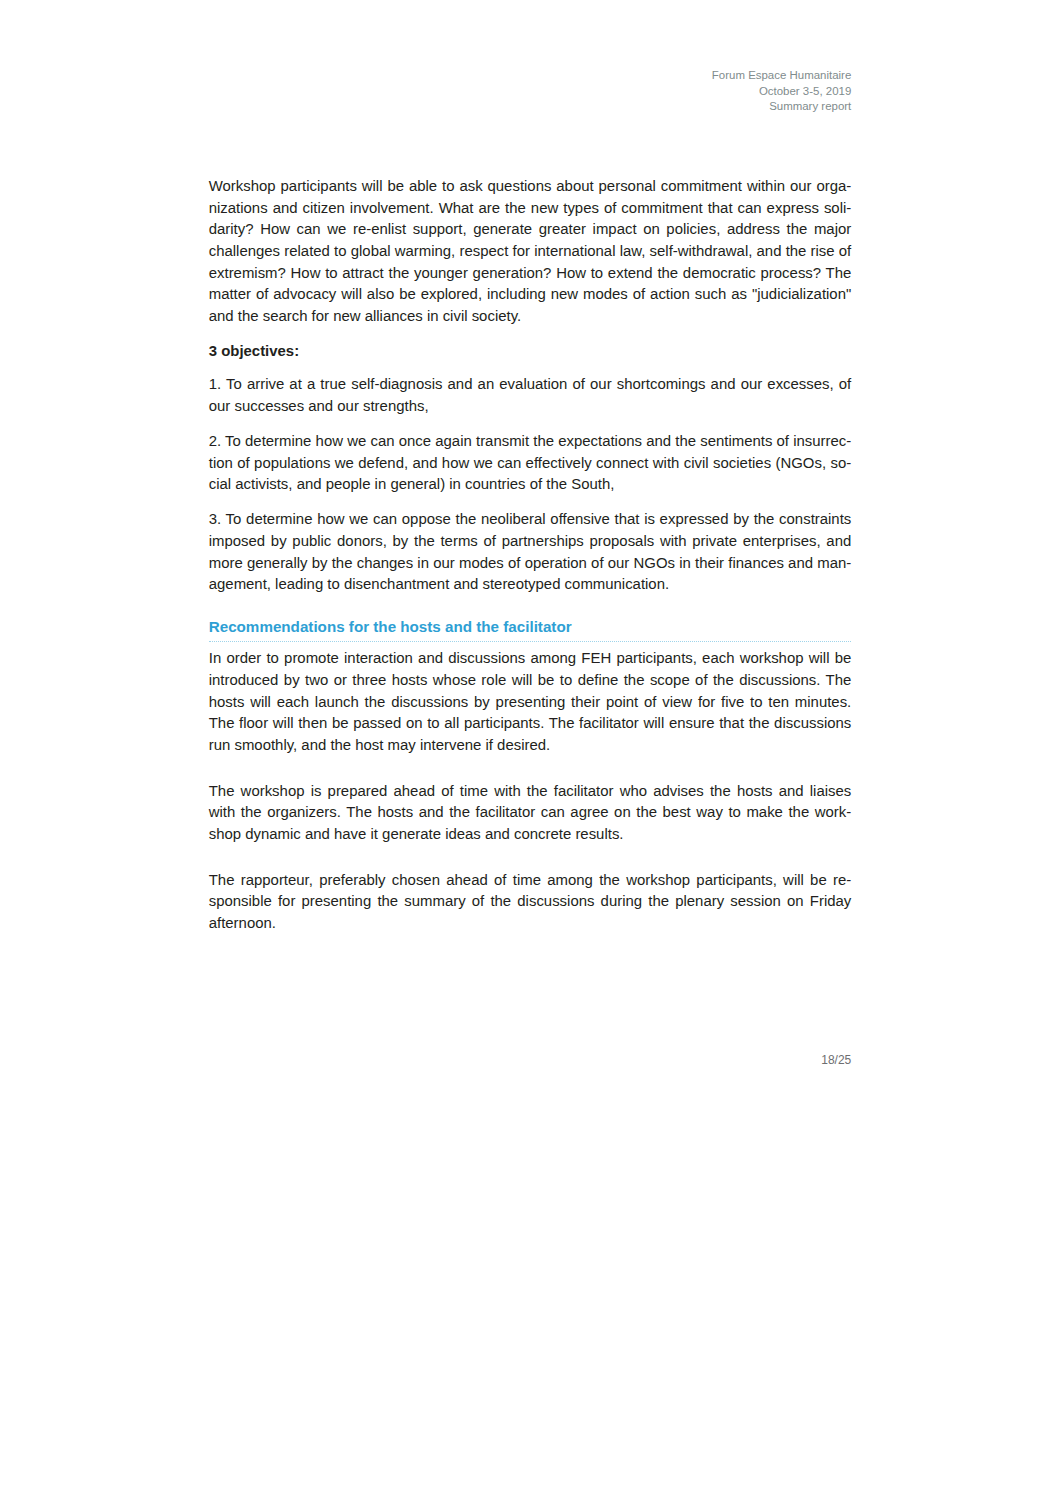Forum Espace Humanitaire October 3-5, 2019 Summary report
Workshop participants will be able to ask questions about personal commitment within our organizations and citizen involvement. What are the new types of commitment that can express solidarity? How can we re-enlist support, generate greater impact on policies, address the major challenges related to global warming, respect for international law, self-withdrawal, and the rise of extremism? How to attract the younger generation? How to extend the democratic process? The matter of advocacy will also be explored, including new modes of action such as "judicialization" and the search for new alliances in civil society.
3 objectives:
1. To arrive at a true self-diagnosis and an evaluation of our shortcomings and our excesses, of our successes and our strengths,
2. To determine how we can once again transmit the expectations and the sentiments of insurrection of populations we defend, and how we can effectively connect with civil societies (NGOs, social activists, and people in general) in countries of the South,
3. To determine how we can oppose the neoliberal offensive that is expressed by the constraints imposed by public donors, by the terms of partnerships proposals with private enterprises, and more generally by the changes in our modes of operation of our NGOs in their finances and management, leading to disenchantment and stereotyped communication.
Recommendations for the hosts and the facilitator
In order to promote interaction and discussions among FEH participants, each workshop will be introduced by two or three hosts whose role will be to define the scope of the discussions. The hosts will each launch the discussions by presenting their point of view for five to ten minutes. The floor will then be passed on to all participants. The facilitator will ensure that the discussions run smoothly, and the host may intervene if desired.
The workshop is prepared ahead of time with the facilitator who advises the hosts and liaises with the organizers. The hosts and the facilitator can agree on the best way to make the workshop dynamic and have it generate ideas and concrete results.
The rapporteur, preferably chosen ahead of time among the workshop participants, will be responsible for presenting the summary of the discussions during the plenary session on Friday afternoon.
18/25